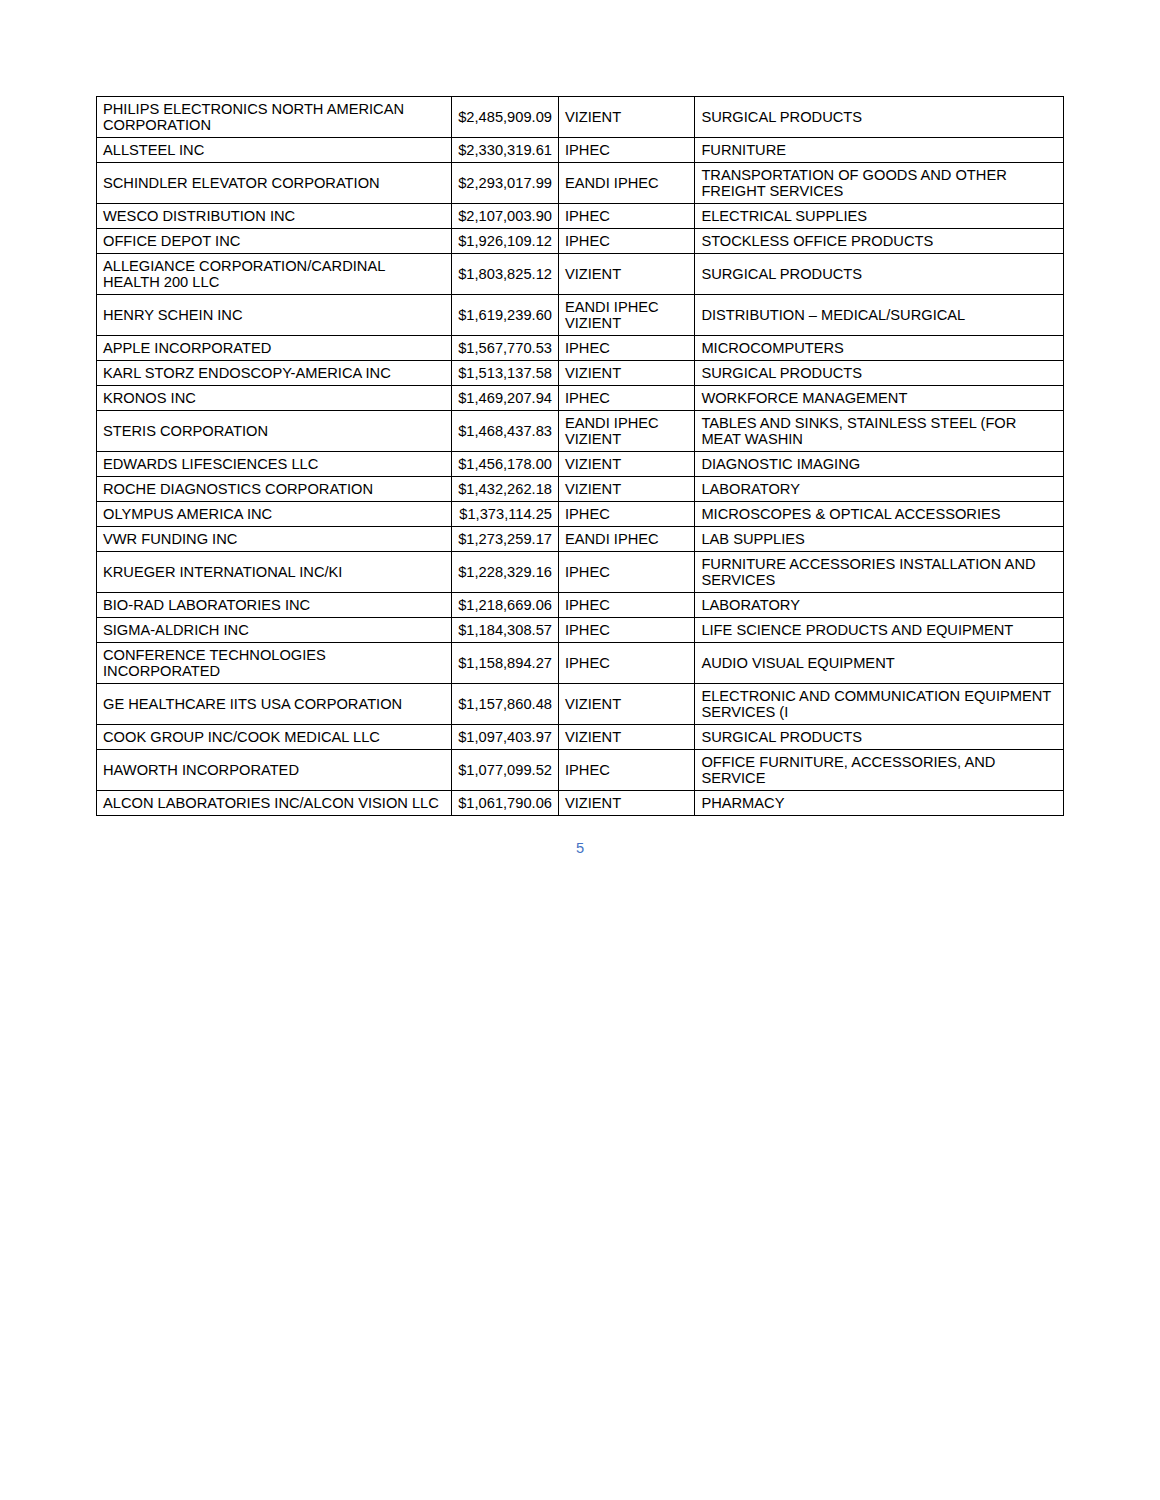| PHILIPS ELECTRONICS NORTH AMERICAN CORPORATION | $2,485,909.09 | VIZIENT | SURGICAL PRODUCTS |
| ALLSTEEL INC | $2,330,319.61 | IPHEC | FURNITURE |
| SCHINDLER ELEVATOR CORPORATION | $2,293,017.99 | EANDI IPHEC | TRANSPORTATION OF GOODS AND OTHER FREIGHT SERVICES |
| WESCO DISTRIBUTION INC | $2,107,003.90 | IPHEC | ELECTRICAL SUPPLIES |
| OFFICE DEPOT INC | $1,926,109.12 | IPHEC | STOCKLESS OFFICE PRODUCTS |
| ALLEGIANCE CORPORATION/CARDINAL HEALTH 200 LLC | $1,803,825.12 | VIZIENT | SURGICAL PRODUCTS |
| HENRY SCHEIN INC | $1,619,239.60 | EANDI IPHEC VIZIENT | DISTRIBUTION – MEDICAL/SURGICAL |
| APPLE INCORPORATED | $1,567,770.53 | IPHEC | MICROCOMPUTERS |
| KARL STORZ ENDOSCOPY-AMERICA INC | $1,513,137.58 | VIZIENT | SURGICAL PRODUCTS |
| KRONOS INC | $1,469,207.94 | IPHEC | WORKFORCE MANAGEMENT |
| STERIS CORPORATION | $1,468,437.83 | EANDI IPHEC VIZIENT | TABLES AND SINKS, STAINLESS STEEL (FOR MEAT WASHIN |
| EDWARDS LIFESCIENCES LLC | $1,456,178.00 | VIZIENT | DIAGNOSTIC IMAGING |
| ROCHE DIAGNOSTICS CORPORATION | $1,432,262.18 | VIZIENT | LABORATORY |
| OLYMPUS AMERICA INC | $1,373,114.25 | IPHEC | MICROSCOPES & OPTICAL ACCESSORIES |
| VWR FUNDING INC | $1,273,259.17 | EANDI IPHEC | LAB SUPPLIES |
| KRUEGER INTERNATIONAL INC/KI | $1,228,329.16 | IPHEC | FURNITURE ACCESSORIES INSTALLATION AND SERVICES |
| BIO-RAD LABORATORIES INC | $1,218,669.06 | IPHEC | LABORATORY |
| SIGMA-ALDRICH INC | $1,184,308.57 | IPHEC | LIFE SCIENCE PRODUCTS AND EQUIPMENT |
| CONFERENCE TECHNOLOGIES INCORPORATED | $1,158,894.27 | IPHEC | AUDIO VISUAL EQUIPMENT |
| GE HEALTHCARE IITS USA CORPORATION | $1,157,860.48 | VIZIENT | ELECTRONIC AND COMMUNICATION EQUIPMENT SERVICES (I |
| COOK GROUP INC/COOK MEDICAL LLC | $1,097,403.97 | VIZIENT | SURGICAL PRODUCTS |
| HAWORTH INCORPORATED | $1,077,099.52 | IPHEC | OFFICE FURNITURE, ACCESSORIES, AND SERVICE |
| ALCON LABORATORIES INC/ALCON VISION LLC | $1,061,790.06 | VIZIENT | PHARMACY |
5